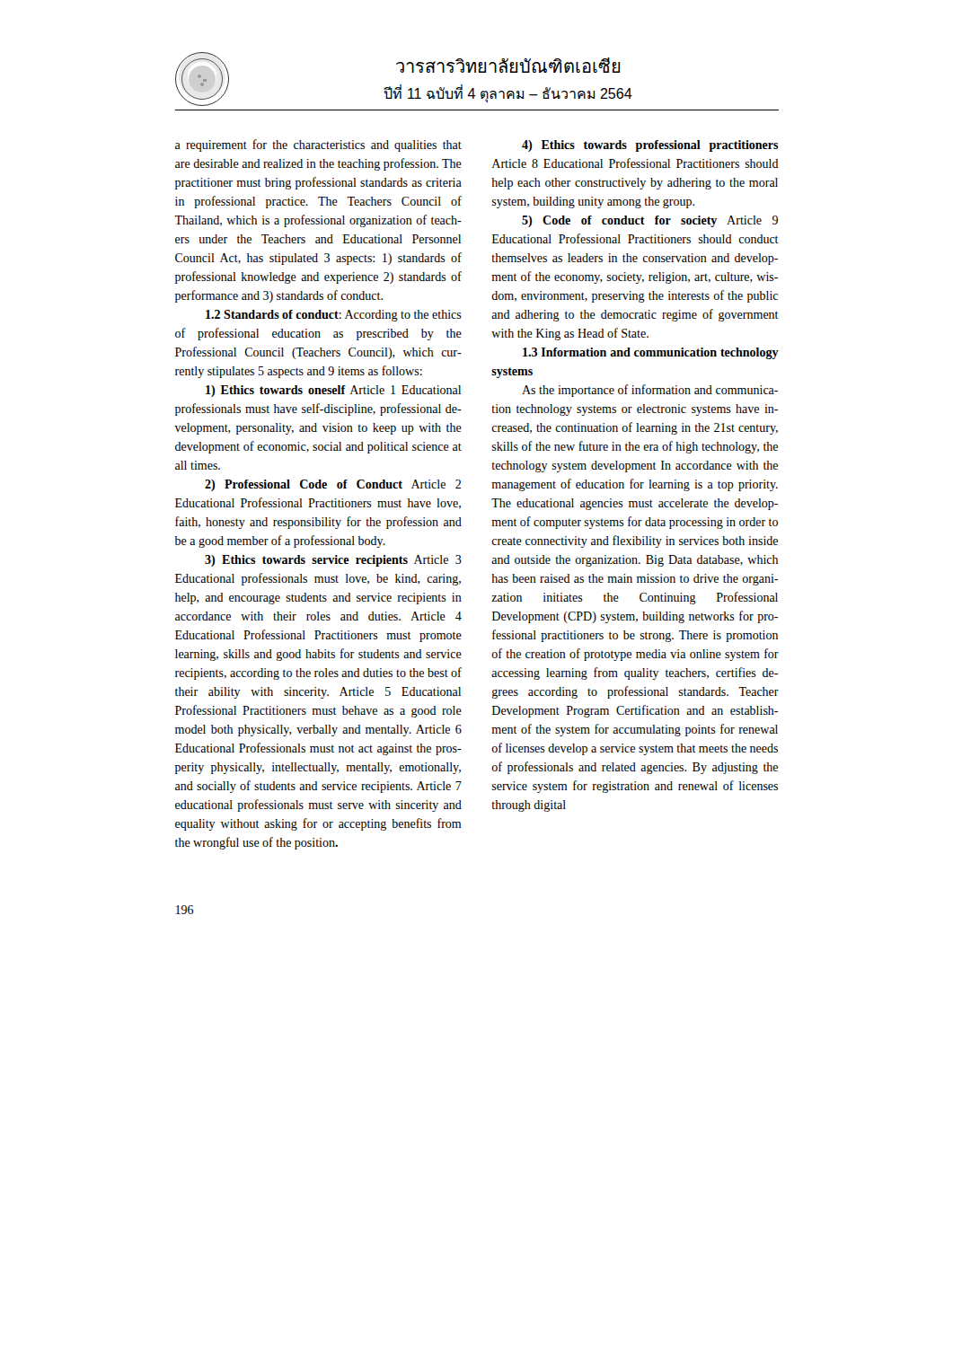วารสารวิทยาลัยบัณฑิตเอเซีย
ปีที่ 11 ฉบับที่ 4 ตุลาคม – ธันวาคม 2564
a requirement for the characteristics and qualities that are desirable and realized in the teaching profession. The practitioner must bring professional standards as criteria in professional practice. The Teachers Council of Thailand, which is a professional organization of teachers under the Teachers and Educational Personnel Council Act, has stipulated 3 aspects: 1) standards of professional knowledge and experience 2) standards of performance and 3) standards of conduct.
1.2 Standards of conduct: According to the ethics of professional education as prescribed by the Professional Council (Teachers Council), which currently stipulates 5 aspects and 9 items as follows:
1) Ethics towards oneself Article 1 Educational professionals must have self-discipline, professional development, personality, and vision to keep up with the development of economic, social and political science at all times.
2) Professional Code of Conduct Article 2 Educational Professional Practitioners must have love, faith, honesty and responsibility for the profession and be a good member of a professional body.
3) Ethics towards service recipients Article 3 Educational professionals must love, be kind, caring, help, and encourage students and service recipients in accordance with their roles and duties. Article 4 Educational Professional Practitioners must promote learning, skills and good habits for students and service recipients, according to the roles and duties to the best of their ability with sincerity. Article 5 Educational Professional Practitioners must behave as a good role model both physically, verbally and mentally. Article 6 Educational Professionals must not act against the prosperity physically, intellectually, mentally, emotionally, and socially of students and service recipients. Article 7 educational professionals must serve with sincerity and equality without asking for or accepting benefits from the wrongful use of the position.
4) Ethics towards professional practitioners Article 8 Educational Professional Practitioners should help each other constructively by adhering to the moral system, building unity among the group.
5) Code of conduct for society Article 9 Educational Professional Practitioners should conduct themselves as leaders in the conservation and development of the economy, society, religion, art, culture, wisdom, environment, preserving the interests of the public and adhering to the democratic regime of government with the King as Head of State.
1.3 Information and communication technology systems
As the importance of information and communication technology systems or electronic systems have increased, the continuation of learning in the 21st century, skills of the new future in the era of high technology, the technology system development In accordance with the management of education for learning is a top priority. The educational agencies must accelerate the development of computer systems for data processing in order to create connectivity and flexibility in services both inside and outside the organization. Big Data database, which has been raised as the main mission to drive the organization initiates the Continuing Professional Development (CPD) system, building networks for professional practitioners to be strong. There is promotion of the creation of prototype media via online system for accessing learning from quality teachers, certifies degrees according to professional standards. Teacher Development Program Certification and an establishment of the system for accumulating points for renewal of licenses develop a service system that meets the needs of professionals and related agencies. By adjusting the service system for registration and renewal of licenses through digital
196